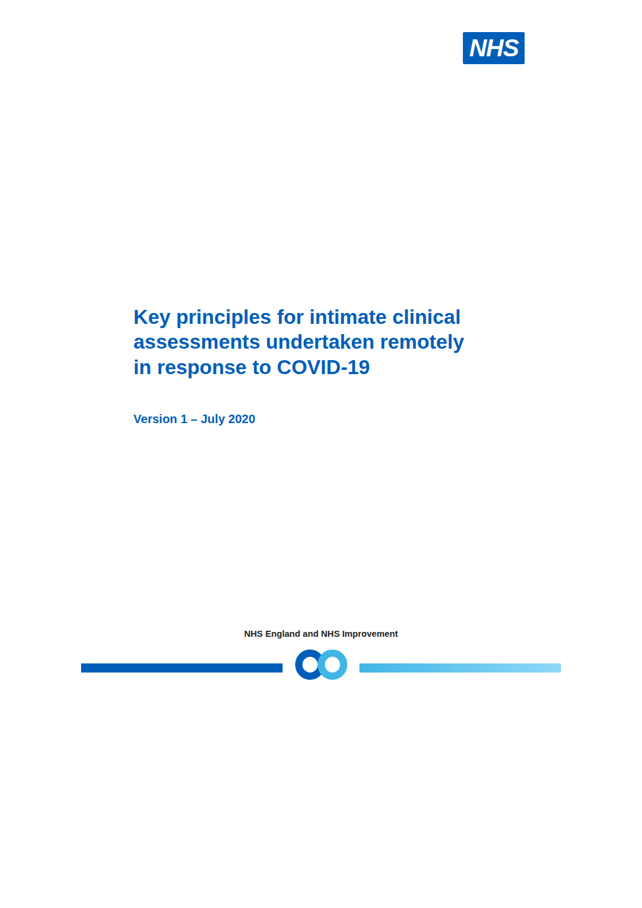NHS
Key principles for intimate clinical assessments undertaken remotely in response to COVID-19
Version 1 – July 2020
NHS England and NHS Improvement